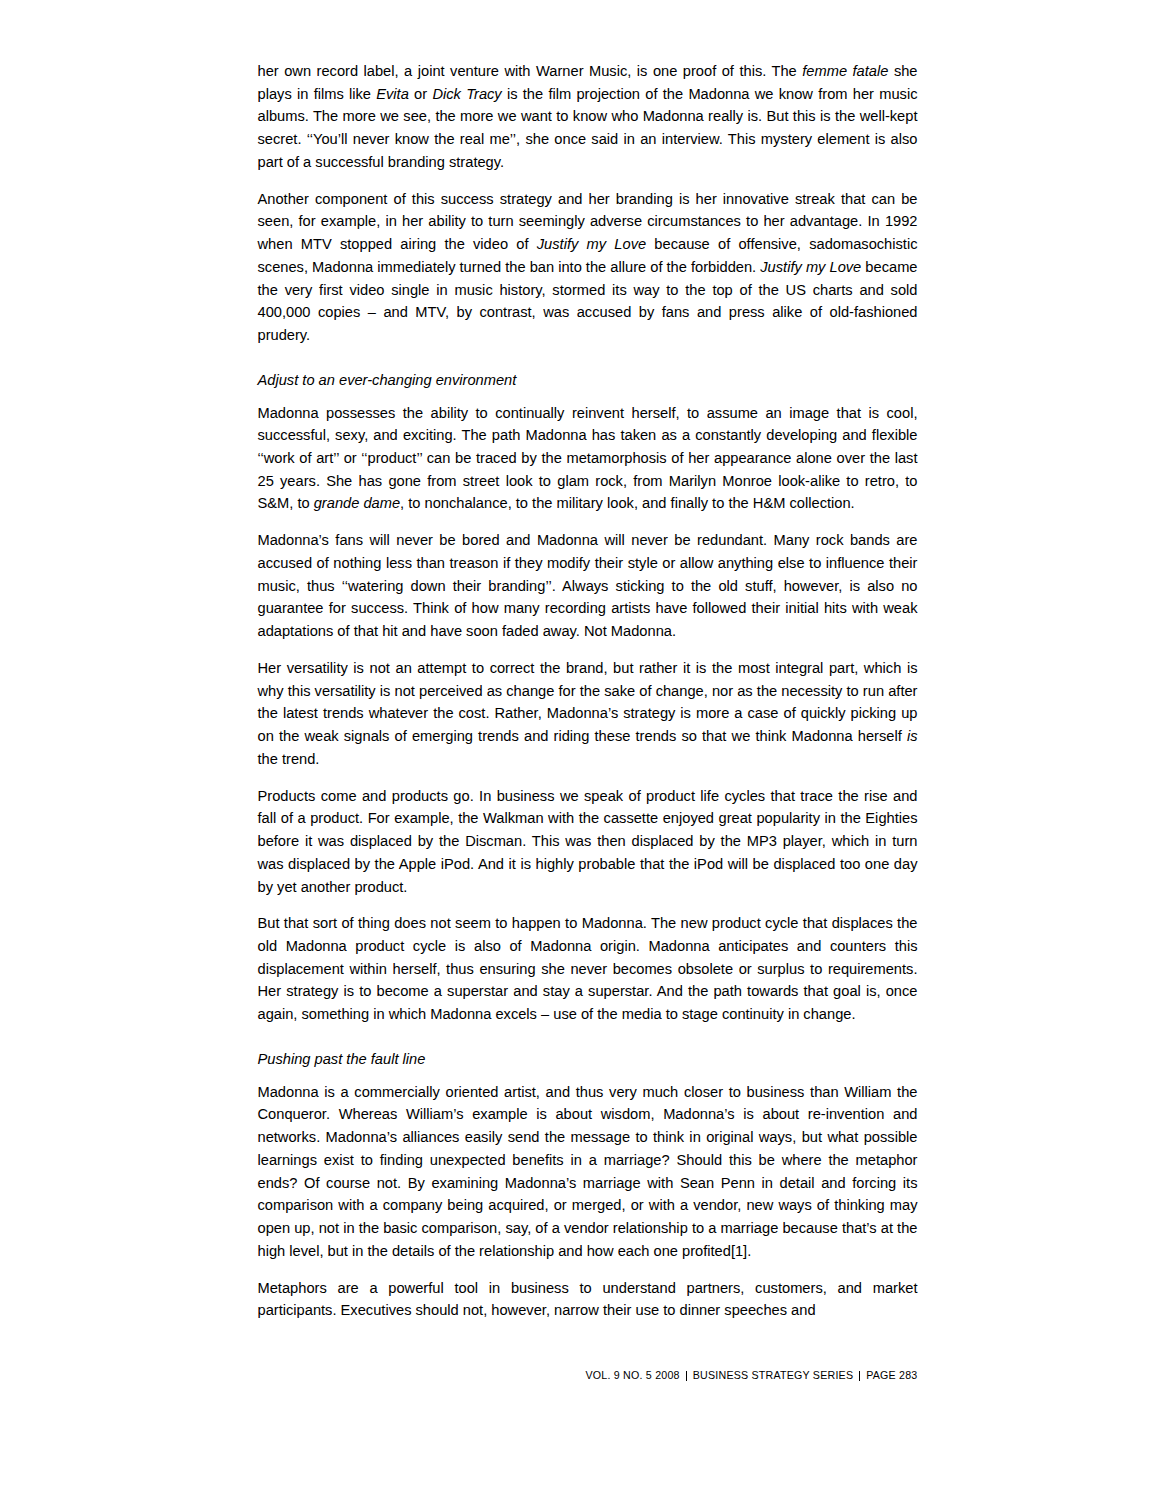her own record label, a joint venture with Warner Music, is one proof of this. The femme fatale she plays in films like Evita or Dick Tracy is the film projection of the Madonna we know from her music albums. The more we see, the more we want to know who Madonna really is. But this is the well-kept secret. ‘‘You’ll never know the real me’’, she once said in an interview. This mystery element is also part of a successful branding strategy.
Another component of this success strategy and her branding is her innovative streak that can be seen, for example, in her ability to turn seemingly adverse circumstances to her advantage. In 1992 when MTV stopped airing the video of Justify my Love because of offensive, sadomasochistic scenes, Madonna immediately turned the ban into the allure of the forbidden. Justify my Love became the very first video single in music history, stormed its way to the top of the US charts and sold 400,000 copies – and MTV, by contrast, was accused by fans and press alike of old-fashioned prudery.
Adjust to an ever-changing environment
Madonna possesses the ability to continually reinvent herself, to assume an image that is cool, successful, sexy, and exciting. The path Madonna has taken as a constantly developing and flexible ‘‘work of art’’ or ‘‘product’’ can be traced by the metamorphosis of her appearance alone over the last 25 years. She has gone from street look to glam rock, from Marilyn Monroe look-alike to retro, to S&M, to grande dame, to nonchalance, to the military look, and finally to the H&M collection.
Madonna’s fans will never be bored and Madonna will never be redundant. Many rock bands are accused of nothing less than treason if they modify their style or allow anything else to influence their music, thus ‘‘watering down their branding’’. Always sticking to the old stuff, however, is also no guarantee for success. Think of how many recording artists have followed their initial hits with weak adaptations of that hit and have soon faded away. Not Madonna.
Her versatility is not an attempt to correct the brand, but rather it is the most integral part, which is why this versatility is not perceived as change for the sake of change, nor as the necessity to run after the latest trends whatever the cost. Rather, Madonna’s strategy is more a case of quickly picking up on the weak signals of emerging trends and riding these trends so that we think Madonna herself is the trend.
Products come and products go. In business we speak of product life cycles that trace the rise and fall of a product. For example, the Walkman with the cassette enjoyed great popularity in the Eighties before it was displaced by the Discman. This was then displaced by the MP3 player, which in turn was displaced by the Apple iPod. And it is highly probable that the iPod will be displaced too one day by yet another product.
But that sort of thing does not seem to happen to Madonna. The new product cycle that displaces the old Madonna product cycle is also of Madonna origin. Madonna anticipates and counters this displacement within herself, thus ensuring she never becomes obsolete or surplus to requirements. Her strategy is to become a superstar and stay a superstar. And the path towards that goal is, once again, something in which Madonna excels – use of the media to stage continuity in change.
Pushing past the fault line
Madonna is a commercially oriented artist, and thus very much closer to business than William the Conqueror. Whereas William’s example is about wisdom, Madonna’s is about re-invention and networks. Madonna’s alliances easily send the message to think in original ways, but what possible learnings exist to finding unexpected benefits in a marriage? Should this be where the metaphor ends? Of course not. By examining Madonna’s marriage with Sean Penn in detail and forcing its comparison with a company being acquired, or merged, or with a vendor, new ways of thinking may open up, not in the basic comparison, say, of a vendor relationship to a marriage because that’s at the high level, but in the details of the relationship and how each one profited[1].
Metaphors are a powerful tool in business to understand partners, customers, and market participants. Executives should not, however, narrow their use to dinner speeches and
VOL. 9 NO. 5 2008 BUSINESS STRATEGY SERIES PAGE 283